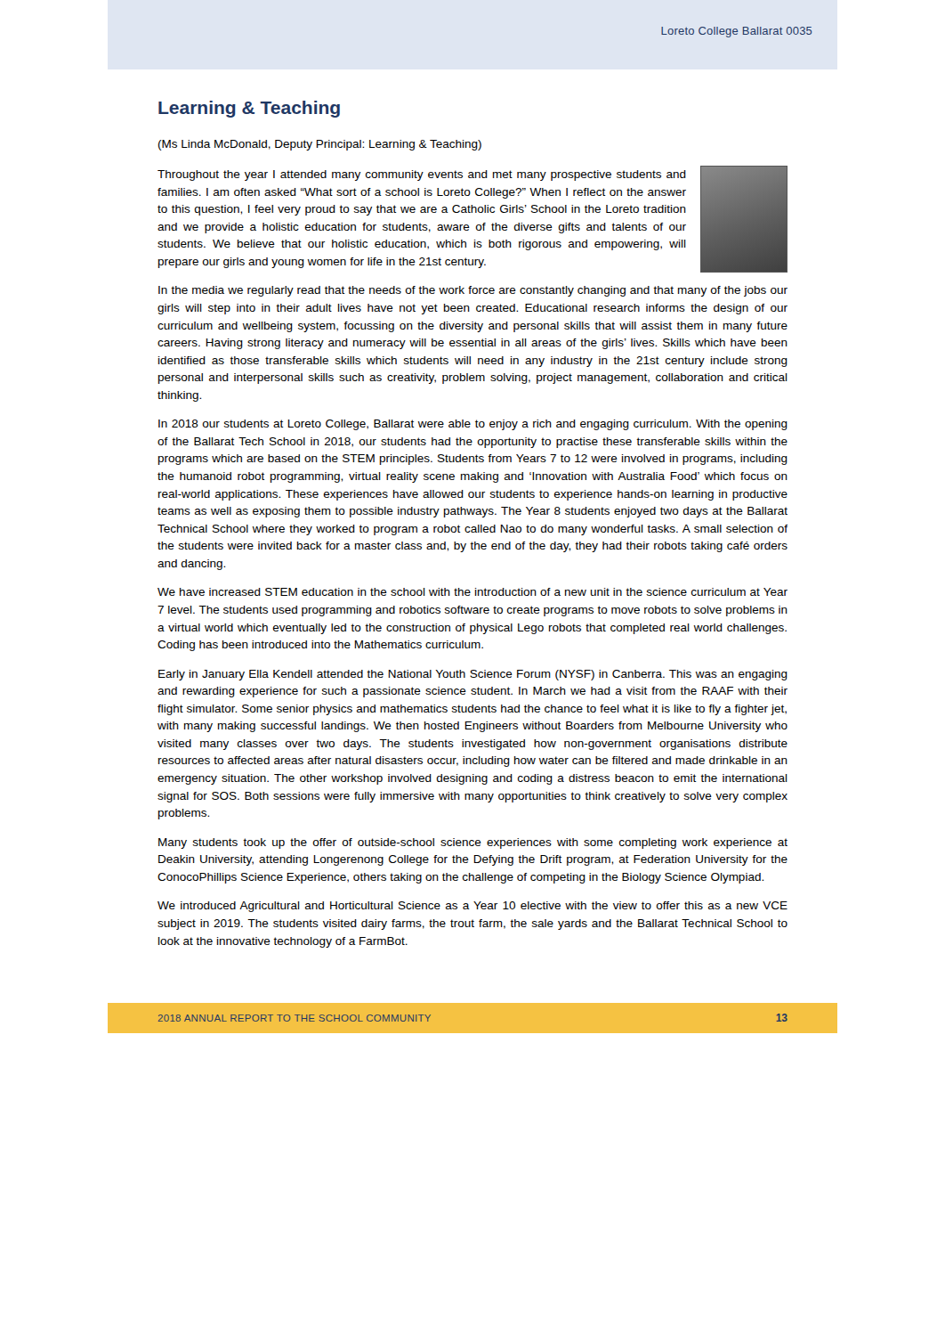Loreto College Ballarat 0035
Learning & Teaching
(Ms Linda McDonald, Deputy Principal: Learning & Teaching)
Throughout the year I attended many community events and met many prospective students and families. I am often asked “What sort of a school is Loreto College?” When I reflect on the answer to this question, I feel very proud to say that we are a Catholic Girls’ School in the Loreto tradition and we provide a holistic education for students, aware of the diverse gifts and talents of our students. We believe that our holistic education, which is both rigorous and empowering, will prepare our girls and young women for life in the 21st century.
In the media we regularly read that the needs of the work force are constantly changing and that many of the jobs our girls will step into in their adult lives have not yet been created. Educational research informs the design of our curriculum and wellbeing system, focussing on the diversity and personal skills that will assist them in many future careers. Having strong literacy and numeracy will be essential in all areas of the girls’ lives. Skills which have been identified as those transferable skills which students will need in any industry in the 21st century include strong personal and interpersonal skills such as creativity, problem solving, project management, collaboration and critical thinking.
In 2018 our students at Loreto College, Ballarat were able to enjoy a rich and engaging curriculum. With the opening of the Ballarat Tech School in 2018, our students had the opportunity to practise these transferable skills within the programs which are based on the STEM principles. Students from Years 7 to 12 were involved in programs, including the humanoid robot programming, virtual reality scene making and ‘Innovation with Australia Food’ which focus on real-world applications. These experiences have allowed our students to experience hands-on learning in productive teams as well as exposing them to possible industry pathways. The Year 8 students enjoyed two days at the Ballarat Technical School where they worked to program a robot called Nao to do many wonderful tasks. A small selection of the students were invited back for a master class and, by the end of the day, they had their robots taking café orders and dancing.
We have increased STEM education in the school with the introduction of a new unit in the science curriculum at Year 7 level. The students used programming and robotics software to create programs to move robots to solve problems in a virtual world which eventually led to the construction of physical Lego robots that completed real world challenges. Coding has been introduced into the Mathematics curriculum.
Early in January Ella Kendell attended the National Youth Science Forum (NYSF) in Canberra. This was an engaging and rewarding experience for such a passionate science student. In March we had a visit from the RAAF with their flight simulator. Some senior physics and mathematics students had the chance to feel what it is like to fly a fighter jet, with many making successful landings. We then hosted Engineers without Boarders from Melbourne University who visited many classes over two days. The students investigated how non-government organisations distribute resources to affected areas after natural disasters occur, including how water can be filtered and made drinkable in an emergency situation. The other workshop involved designing and coding a distress beacon to emit the international signal for SOS. Both sessions were fully immersive with many opportunities to think creatively to solve very complex problems.
Many students took up the offer of outside-school science experiences with some completing work experience at Deakin University, attending Longerenong College for the Defying the Drift program, at Federation University for the ConocoPhillips Science Experience, others taking on the challenge of competing in the Biology Science Olympiad.
We introduced Agricultural and Horticultural Science as a Year 10 elective with the view to offer this as a new VCE subject in 2019. The students visited dairy farms, the trout farm, the sale yards and the Ballarat Technical School to look at the innovative technology of a FarmBot.
2018 ANNUAL REPORT TO THE SCHOOL COMMUNITY
13